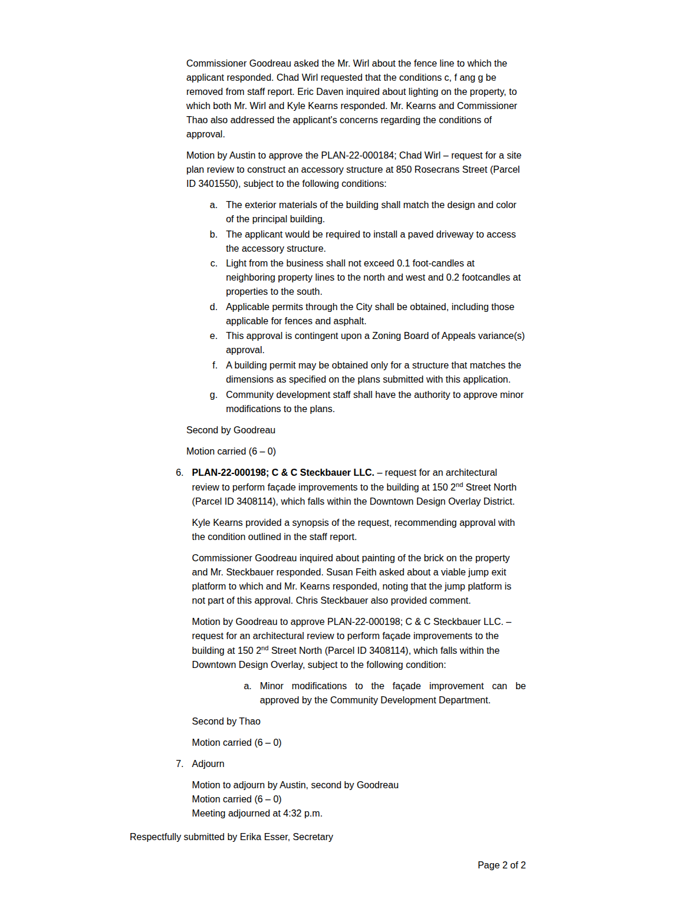Commissioner Goodreau asked the Mr. Wirl about the fence line to which the applicant responded. Chad Wirl requested that the conditions c, f ang g be removed from staff report. Eric Daven inquired about lighting on the property, to which both Mr. Wirl and Kyle Kearns responded. Mr. Kearns and Commissioner Thao also addressed the applicant's concerns regarding the conditions of approval.
Motion by Austin to approve the PLAN-22-000184; Chad Wirl – request for a site plan review to construct an accessory structure at 850 Rosecrans Street (Parcel ID 3401550), subject to the following conditions:
The exterior materials of the building shall match the design and color of the principal building.
The applicant would be required to install a paved driveway to access the accessory structure.
Light from the business shall not exceed 0.1 foot-candles at neighboring property lines to the north and west and 0.2 footcandles at properties to the south.
Applicable permits through the City shall be obtained, including those applicable for fences and asphalt.
This approval is contingent upon a Zoning Board of Appeals variance(s) approval.
A building permit may be obtained only for a structure that matches the dimensions as specified on the plans submitted with this application.
Community development staff shall have the authority to approve minor modifications to the plans.
Second by Goodreau
Motion carried (6 – 0)
PLAN-22-000198; C & C Steckbauer LLC. – request for an architectural review to perform façade improvements to the building at 150 2nd Street North (Parcel ID 3408114), which falls within the Downtown Design Overlay District.
Kyle Kearns provided a synopsis of the request, recommending approval with the condition outlined in the staff report.
Commissioner Goodreau inquired about painting of the brick on the property and Mr. Steckbauer responded. Susan Feith asked about a viable jump exit platform to which and Mr. Kearns responded, noting that the jump platform is not part of this approval. Chris Steckbauer also provided comment.
Motion by Goodreau to approve PLAN-22-000198; C & C Steckbauer LLC. – request for an architectural review to perform façade improvements to the building at 150 2nd Street North (Parcel ID 3408114), which falls within the Downtown Design Overlay, subject to the following condition:
Minor modifications to the façade improvement can be approved by the Community Development Department.
Second by Thao
Motion carried (6 – 0)
Adjourn
Motion to adjourn by Austin, second by Goodreau
Motion carried (6 – 0)
Meeting adjourned at 4:32 p.m.
Respectfully submitted by Erika Esser, Secretary
Page 2 of 2